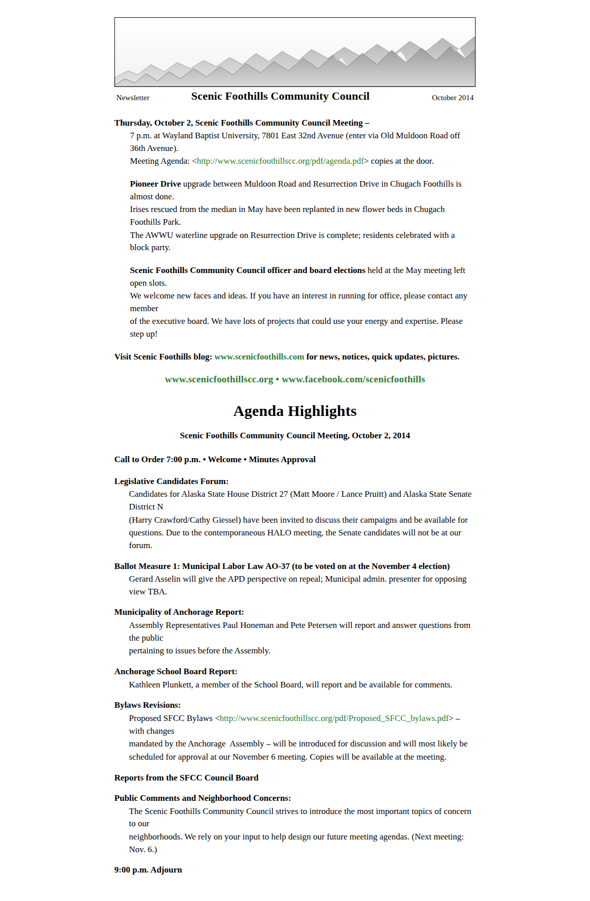Newsletter
Scenic Foothills Community Council
October 2014
Thursday, October 2, Scenic Foothills Community Council Meeting –
7 p.m. at Wayland Baptist University, 7801 East 32nd Avenue (enter via Old Muldoon Road off 36th Avenue).
Meeting Agenda: <http://www.scenicfoothillscc.org/pdf/agenda.pdf> copies at the door.
Pioneer Drive upgrade between Muldoon Road and Resurrection Drive in Chugach Foothills is almost done.
Irises rescued from the median in May have been replanted in new flower beds in Chugach Foothills Park.
The AWWU waterline upgrade on Resurrection Drive is complete; residents celebrated with a block party.
Scenic Foothills Community Council officer and board elections held at the May meeting left open slots.
We welcome new faces and ideas. If you have an interest in running for office, please contact any member
of the executive board. We have lots of projects that could use your energy and expertise. Please step up!
Visit Scenic Foothills blog: www.scenicfoothills.com for news, notices, quick updates, pictures.
www.scenicfoothillscc.org • www.facebook.com/scenicfoothills
Agenda Highlights
Scenic Foothills Community Council Meeting, October 2, 2014
Call to Order 7:00 p.m. • Welcome • Minutes Approval
Legislative Candidates Forum:
Candidates for Alaska State House District 27 (Matt Moore / Lance Pruitt) and Alaska State Senate District N
(Harry Crawford/Cathy Giessel) have been invited to discuss their campaigns and be available for
questions. Due to the contemporaneous HALO meeting, the Senate candidates will not be at our forum.
Ballot Measure 1: Municipal Labor Law AO-37 (to be voted on at the November 4 election)
Gerard Asselin will give the APD perspective on repeal; Municipal admin. presenter for opposing view TBA.
Municipality of Anchorage Report:
Assembly Representatives Paul Honeman and Pete Petersen will report and answer questions from the public
pertaining to issues before the Assembly.
Anchorage School Board Report:
Kathleen Plunkett, a member of the School Board, will report and be available for comments.
Bylaws Revisions:
Proposed SFCC Bylaws <http://www.scenicfoothillscc.org/pdf/Proposed_SFCC_bylaws.pdf> – with changes
mandated by the Anchorage Assembly – will be introduced for discussion and will most likely be
scheduled for approval at our November 6 meeting. Copies will be available at the meeting.
Reports from the SFCC Council Board
Public Comments and Neighborhood Concerns:
The Scenic Foothills Community Council strives to introduce the most important topics of concern to our
neighborhoods. We rely on your input to help design our future meeting agendas. (Next meeting: Nov. 6.)
9:00 p.m. Adjourn